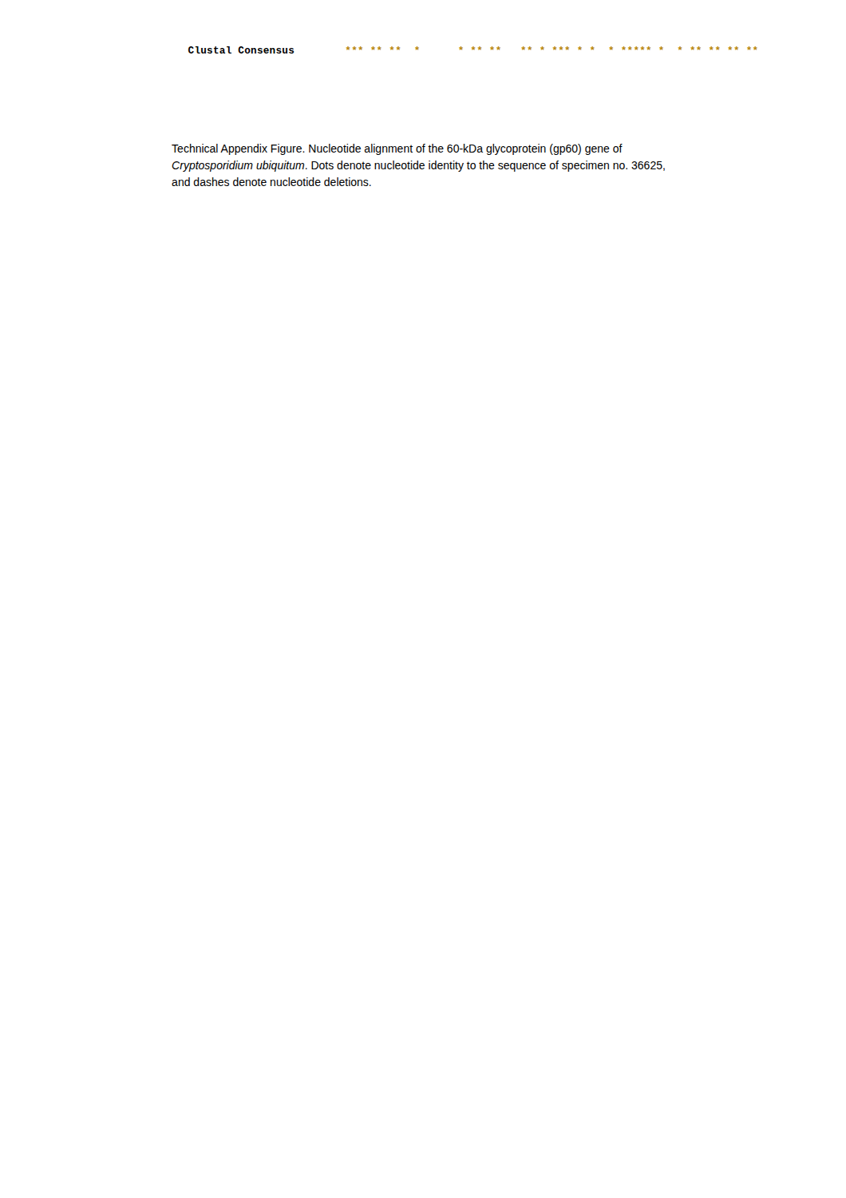Clustal Consensus*** ** ** * * ** ** ** * *** * * * ***** * * ** ** ** **
Technical Appendix Figure. Nucleotide alignment of the 60-kDa glycoprotein (gp60) gene of Cryptosporidium ubiquitum. Dots denote nucleotide identity to the sequence of specimen no. 36625, and dashes denote nucleotide deletions.